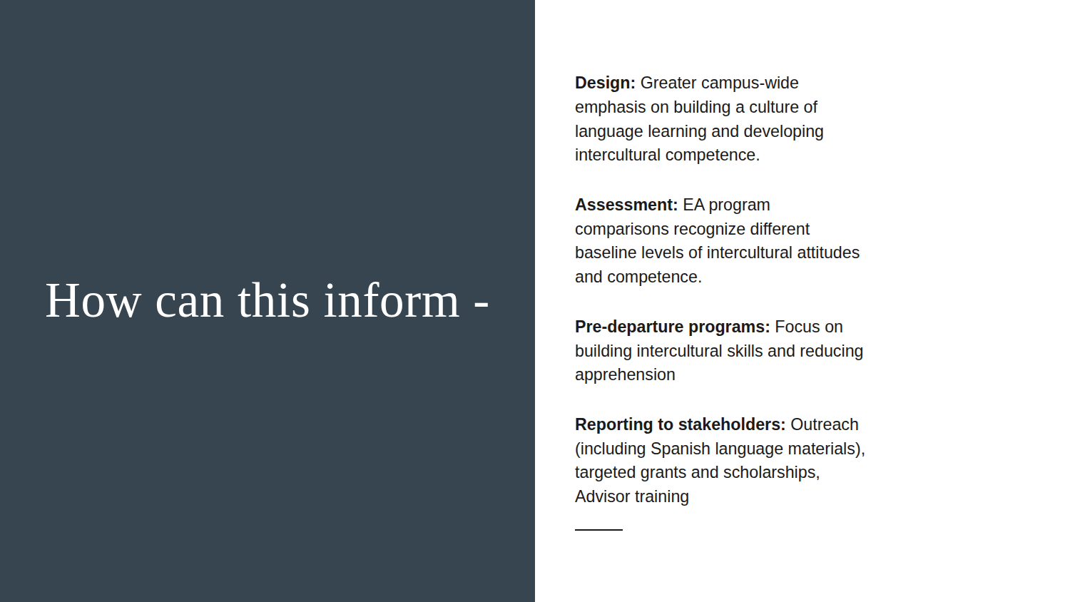How can this inform -
Design: Greater campus-wide emphasis on building a culture of language learning and developing intercultural competence.
Assessment: EA program comparisons recognize different baseline levels of intercultural attitudes and competence.
Pre-departure programs: Focus on building intercultural skills and reducing apprehension
Reporting to stakeholders: Outreach (including Spanish language materials), targeted grants and scholarships, Advisor training